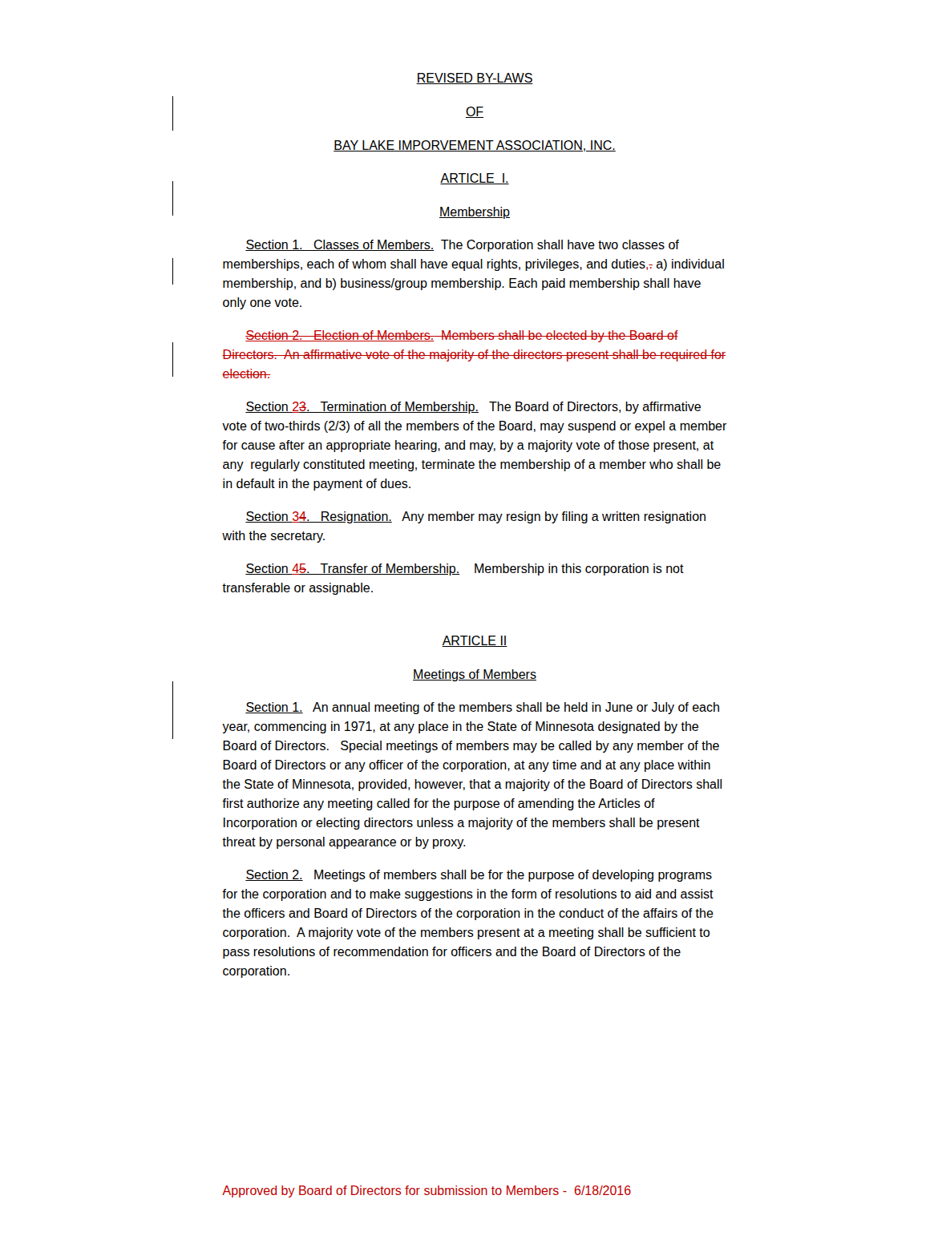REVISED BY-LAWS
OF
BAY LAKE IMPORVEMENT ASSOCIATION, INC.
ARTICLE I.
Membership
Section 1. Classes of Members. The Corporation shall have two classes of memberships, each of whom shall have equal rights, privileges, and duties,. a) individual membership, and b) business/group membership. Each paid membership shall have only one vote.
Section 2. Election of Members. Members shall be elected by the Board of Directors. An affirmative vote of the majority of the directors present shall be required for election.
Section 23. Termination of Membership. The Board of Directors, by affirmative vote of two-thirds (2/3) of all the members of the Board, may suspend or expel a member for cause after an appropriate hearing, and may, by a majority vote of those present, at any regularly constituted meeting, terminate the membership of a member who shall be in default in the payment of dues.
Section 34. Resignation. Any member may resign by filing a written resignation with the secretary.
Section 45. Transfer of Membership. Membership in this corporation is not transferable or assignable.
ARTICLE II
Meetings of Members
Section 1. An annual meeting of the members shall be held in June or July of each year, commencing in 1971, at any place in the State of Minnesota designated by the Board of Directors. Special meetings of members may be called by any member of the Board of Directors or any officer of the corporation, at any time and at any place within the State of Minnesota, provided, however, that a majority of the Board of Directors shall first authorize any meeting called for the purpose of amending the Articles of Incorporation or electing directors unless a majority of the members shall be present threat by personal appearance or by proxy.
Section 2. Meetings of members shall be for the purpose of developing programs for the corporation and to make suggestions in the form of resolutions to aid and assist the officers and Board of Directors of the corporation in the conduct of the affairs of the corporation. A majority vote of the members present at a meeting shall be sufficient to pass resolutions of recommendation for officers and the Board of Directors of the corporation.
Approved by Board of Directors for submission to Members - 6/18/2016